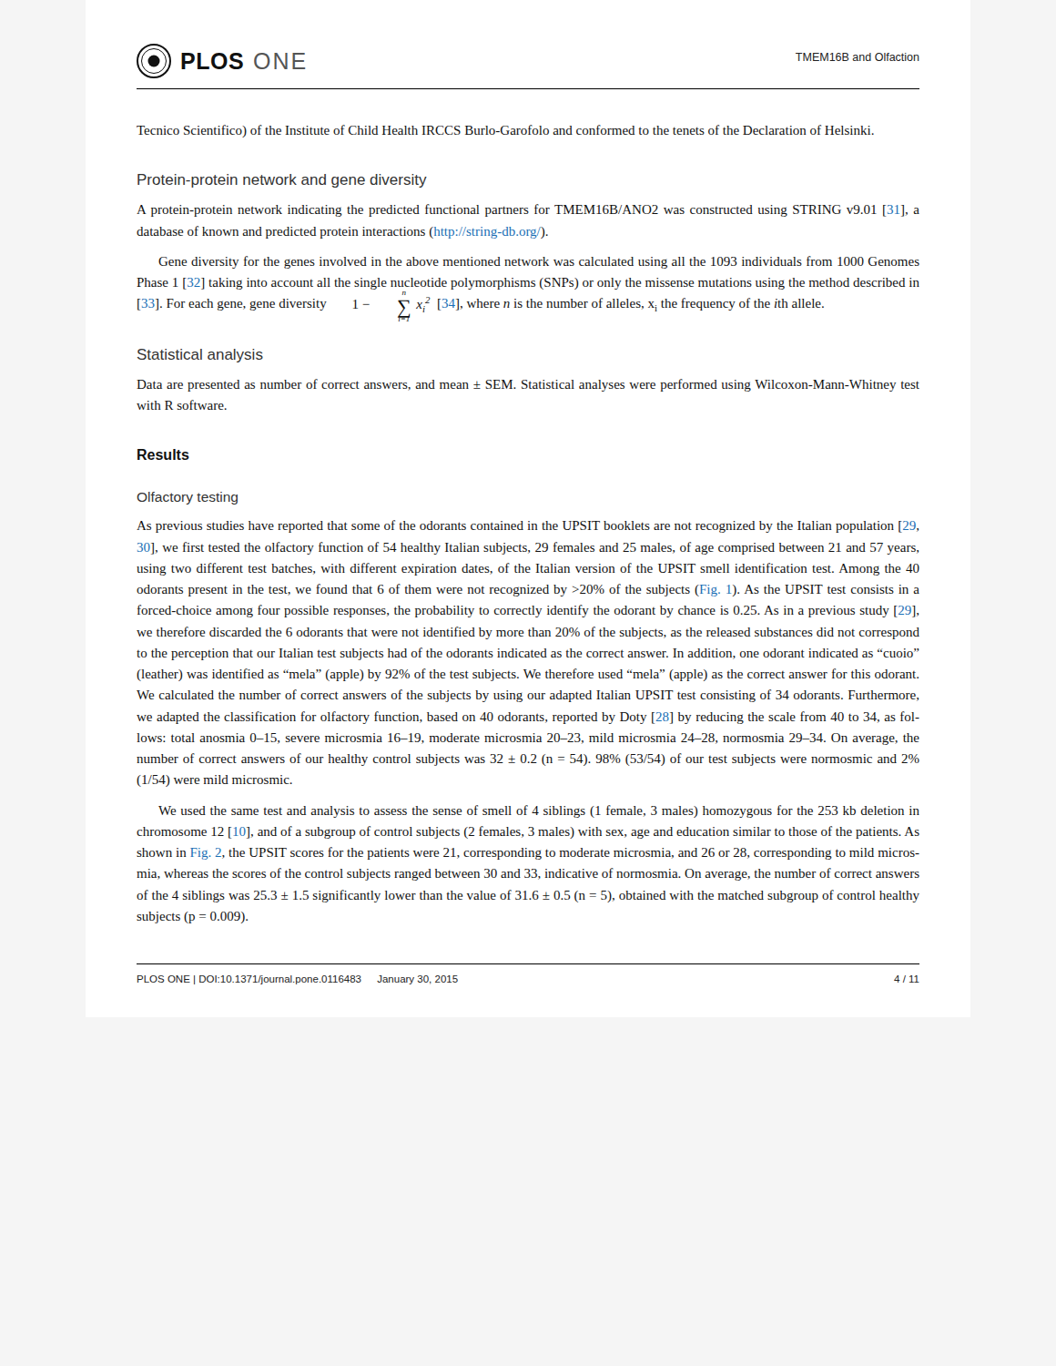PLOS
ONE
TMEM16B and Olfaction
Tecnico Scientifico) of the Institute of Child Health IRCCS Burlo-Garofolo and conformed to the tenets of the Declaration of Helsinki.
Protein-protein network and gene diversity
A protein-protein network indicating the predicted functional partners for TMEM16B/ANO2 was constructed using STRING v9.01 [31], a database of known and predicted protein interactions (http://string-db.org/).
Gene diversity for the genes involved in the above mentioned network was calculated using all the 1093 individuals from 1000 Genomes Phase 1 [32] taking into account all the single nucleotide polymorphisms (SNPs) or only the missense mutations using the method described in [33]. For each gene, gene diversity 1 − n∑i=1 xi2 [34], where n is the number of alleles, xi the frequency of the ith allele.
Statistical analysis
Data are presented as number of correct answers, and mean ± SEM. Statistical analyses were performed using Wilcoxon-Mann-Whitney test with R software.
Results
Olfactory testing
As previous studies have reported that some of the odorants contained in the UPSIT booklets are not recognized by the Italian population [29, 30], we first tested the olfactory function of 54 healthy Italian subjects, 29 females and 25 males, of age comprised between 21 and 57 years, using two different test batches, with different expiration dates, of the Italian version of the UPSIT smell identification test. Among the 40 odorants present in the test, we found that 6 of them were not recognized by >20% of the subjects (Fig. 1). As the UPSIT test consists in a forced-choice among four possible responses, the probability to correctly identify the odorant by chance is 0.25. As in a previous study [29], we therefore discarded the 6 odorants that were not identified by more than 20% of the subjects, as the released substances did not correspond to the perception that our Italian test subjects had of the odorants indicated as the correct answer. In addition, one odorant indicated as “cuoio” (leather) was identified as “mela” (apple) by 92% of the test subjects. We therefore used “mela” (apple) as the correct answer for this odorant. We calculated the number of correct answers of the subjects by using our adapted Italian UPSIT test consisting of 34 odorants. Furthermore, we adapted the classification for olfactory function, based on 40 odorants, reported by Doty [28] by reducing the scale from 40 to 34, as follows: total anosmia 0–15, severe microsmia 16–19, moderate microsmia 20–23, mild microsmia 24–28, normosmia 29–34. On average, the number of correct answers of our healthy control subjects was 32 ± 0.2 (n = 54). 98% (53/54) of our test subjects were normosmic and 2% (1/54) were mild microsmic.
We used the same test and analysis to assess the sense of smell of 4 siblings (1 female, 3 males) homozygous for the 253 kb deletion in chromosome 12 [10], and of a subgroup of control subjects (2 females, 3 males) with sex, age and education similar to those of the patients. As shown in Fig. 2, the UPSIT scores for the patients were 21, corresponding to moderate microsmia, and 26 or 28, corresponding to mild microsmia, whereas the scores of the control subjects ranged between 30 and 33, indicative of normosmia. On average, the number of correct answers of the 4 siblings was 25.3 ± 1.5 significantly lower than the value of 31.6 ± 0.5 (n = 5), obtained with the matched subgroup of control healthy subjects (p = 0.009).
PLOS ONE | DOI:10.1371/journal.pone.0116483 January 30, 2015
4 / 11